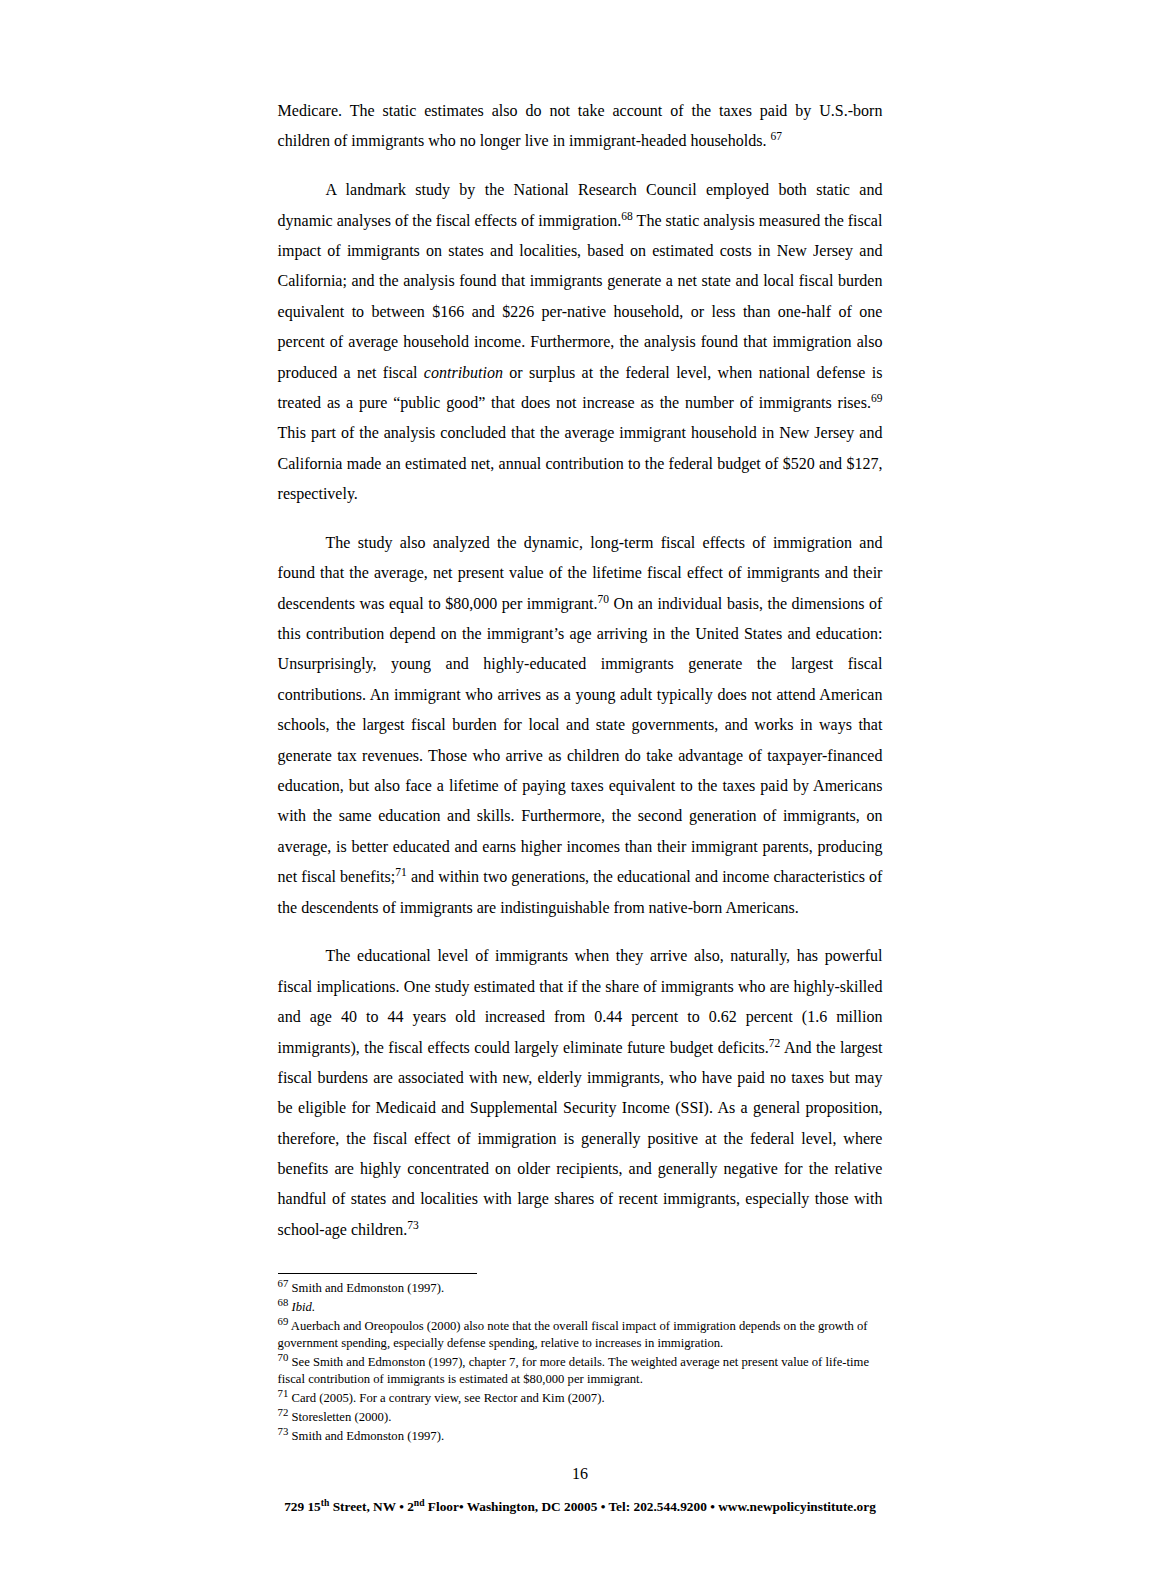Medicare. The static estimates also do not take account of the taxes paid by U.S.-born children of immigrants who no longer live in immigrant-headed households. 67
A landmark study by the National Research Council employed both static and dynamic analyses of the fiscal effects of immigration.68 The static analysis measured the fiscal impact of immigrants on states and localities, based on estimated costs in New Jersey and California; and the analysis found that immigrants generate a net state and local fiscal burden equivalent to between $166 and $226 per-native household, or less than one-half of one percent of average household income. Furthermore, the analysis found that immigration also produced a net fiscal contribution or surplus at the federal level, when national defense is treated as a pure “public good” that does not increase as the number of immigrants rises.69 This part of the analysis concluded that the average immigrant household in New Jersey and California made an estimated net, annual contribution to the federal budget of $520 and $127, respectively.
The study also analyzed the dynamic, long-term fiscal effects of immigration and found that the average, net present value of the lifetime fiscal effect of immigrants and their descendents was equal to $80,000 per immigrant.70 On an individual basis, the dimensions of this contribution depend on the immigrant’s age arriving in the United States and education: Unsurprisingly, young and highly-educated immigrants generate the largest fiscal contributions. An immigrant who arrives as a young adult typically does not attend American schools, the largest fiscal burden for local and state governments, and works in ways that generate tax revenues. Those who arrive as children do take advantage of taxpayer-financed education, but also face a lifetime of paying taxes equivalent to the taxes paid by Americans with the same education and skills. Furthermore, the second generation of immigrants, on average, is better educated and earns higher incomes than their immigrant parents, producing net fiscal benefits;71 and within two generations, the educational and income characteristics of the descendents of immigrants are indistinguishable from native-born Americans.
The educational level of immigrants when they arrive also, naturally, has powerful fiscal implications. One study estimated that if the share of immigrants who are highly-skilled and age 40 to 44 years old increased from 0.44 percent to 0.62 percent (1.6 million immigrants), the fiscal effects could largely eliminate future budget deficits.72 And the largest fiscal burdens are associated with new, elderly immigrants, who have paid no taxes but may be eligible for Medicaid and Supplemental Security Income (SSI). As a general proposition, therefore, the fiscal effect of immigration is generally positive at the federal level, where benefits are highly concentrated on older recipients, and generally negative for the relative handful of states and localities with large shares of recent immigrants, especially those with school-age children.73
67 Smith and Edmonston (1997).
68 Ibid.
69 Auerbach and Oreopoulos (2000) also note that the overall fiscal impact of immigration depends on the growth of government spending, especially defense spending, relative to increases in immigration.
70 See Smith and Edmonston (1997), chapter 7, for more details. The weighted average net present value of life-time fiscal contribution of immigrants is estimated at $80,000 per immigrant.
71 Card (2005). For a contrary view, see Rector and Kim (2007).
72 Storesletten (2000).
73 Smith and Edmonston (1997).
16
729 15th Street, NW • 2nd Floor• Washington, DC 20005 • Tel: 202.544.9200 • www.newpolicyinstitute.org